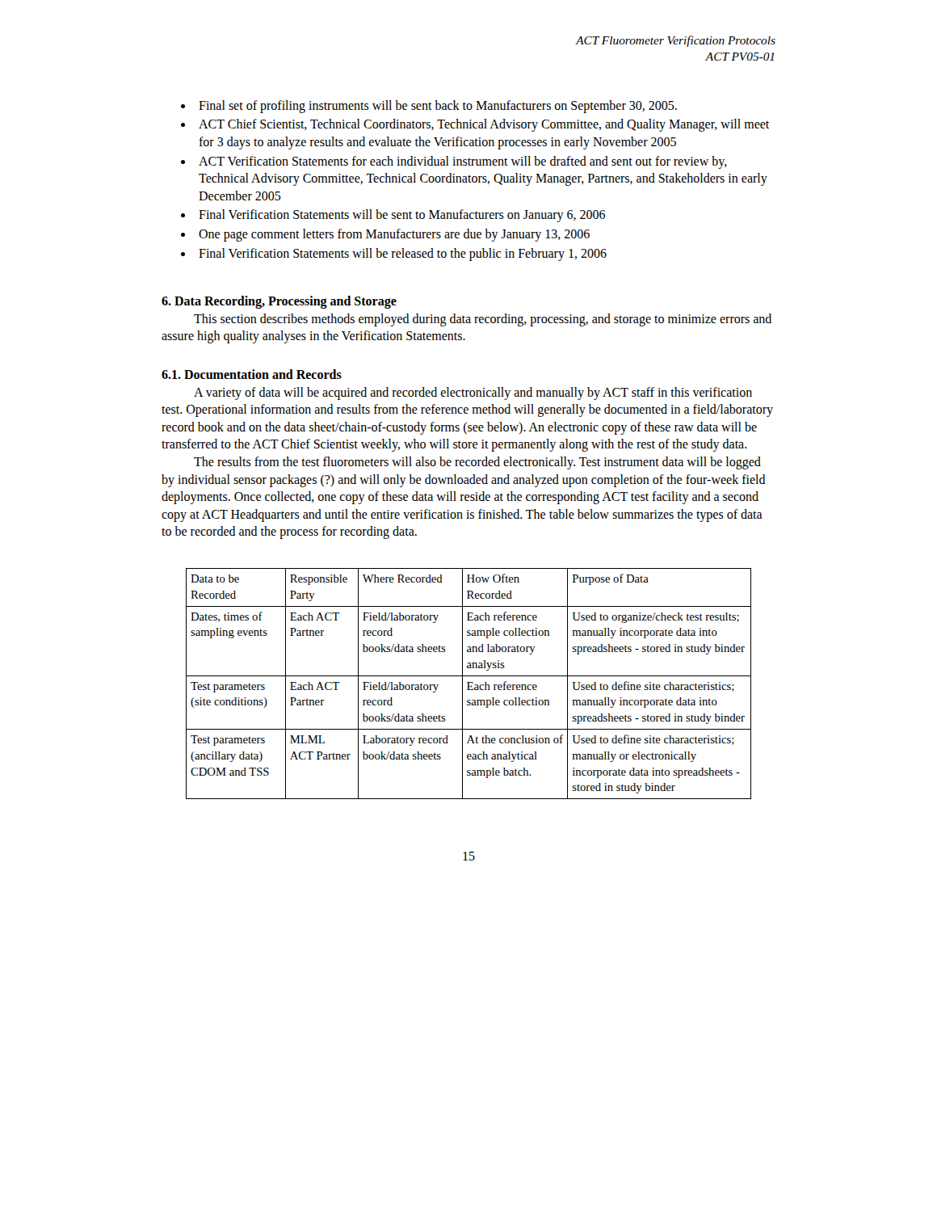ACT Fluorometer Verification Protocols
ACT PV05-01
Final set of profiling instruments will be sent back to Manufacturers on September 30, 2005.
ACT Chief Scientist, Technical Coordinators, Technical Advisory Committee, and Quality Manager, will meet for 3 days to analyze results and evaluate the Verification processes in early November 2005
ACT Verification Statements for each individual instrument will be drafted and sent out for review by, Technical Advisory Committee, Technical Coordinators, Quality Manager, Partners, and Stakeholders in early December 2005
Final Verification Statements will be sent to Manufacturers on January 6, 2006
One page comment letters from Manufacturers are due by January 13, 2006
Final Verification Statements will be released to the public in February 1, 2006
6. Data Recording, Processing and Storage
This section describes methods employed during data recording, processing, and storage to minimize errors and assure high quality analyses in the Verification Statements.
6.1. Documentation and Records
A variety of data will be acquired and recorded electronically and manually by ACT staff in this verification test. Operational information and results from the reference method will generally be documented in a field/laboratory record book and on the data sheet/chain-of-custody forms (see below). An electronic copy of these raw data will be transferred to the ACT Chief Scientist weekly, who will store it permanently along with the rest of the study data.
The results from the test fluorometers will also be recorded electronically. Test instrument data will be logged by individual sensor packages (?) and will only be downloaded and analyzed upon completion of the four-week field deployments. Once collected, one copy of these data will reside at the corresponding ACT test facility and a second copy at ACT Headquarters and until the entire verification is finished. The table below summarizes the types of data to be recorded and the process for recording data.
| Data to be Recorded | Responsible Party | Where Recorded | How Often Recorded | Purpose of Data |
| --- | --- | --- | --- | --- |
| Dates, times of sampling events | Each ACT Partner | Field/laboratory record books/data sheets | Each reference sample collection and laboratory analysis | Used to organize/check test results; manually incorporate data into spreadsheets - stored in study binder |
| Test parameters (site conditions) | Each ACT Partner | Field/laboratory record books/data sheets | Each reference sample collection | Used to define site characteristics; manually incorporate data into spreadsheets - stored in study binder |
| Test parameters (ancillary data) CDOM and TSS | MLML ACT Partner | Laboratory record book/data sheets | At the conclusion of each analytical sample batch. | Used to define site characteristics; manually or electronically incorporate data into spreadsheets - stored in study binder |
15